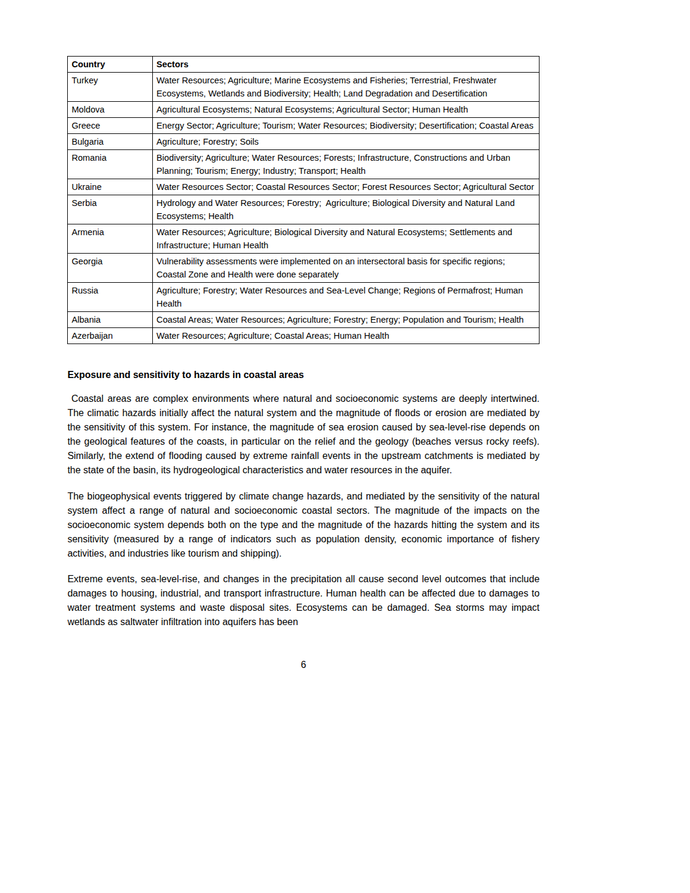| Country | Sectors |
| --- | --- |
| Turkey | Water Resources; Agriculture; Marine Ecosystems and Fisheries; Terrestrial, Freshwater Ecosystems, Wetlands and Biodiversity; Health; Land Degradation and Desertification |
| Moldova | Agricultural Ecosystems; Natural Ecosystems; Agricultural Sector; Human Health |
| Greece | Energy Sector; Agriculture; Tourism; Water Resources; Biodiversity; Desertification; Coastal Areas |
| Bulgaria | Agriculture; Forestry; Soils |
| Romania | Biodiversity; Agriculture; Water Resources; Forests; Infrastructure, Constructions and Urban Planning; Tourism; Energy; Industry; Transport; Health |
| Ukraine | Water Resources Sector; Coastal Resources Sector; Forest Resources Sector; Agricultural Sector |
| Serbia | Hydrology and Water Resources; Forestry; Agriculture; Biological Diversity and Natural Land Ecosystems; Health |
| Armenia | Water Resources; Agriculture; Biological Diversity and Natural Ecosystems; Settlements and Infrastructure; Human Health |
| Georgia | Vulnerability assessments were implemented on an intersectoral basis for specific regions; Coastal Zone and Health were done separately |
| Russia | Agriculture; Forestry; Water Resources and Sea-Level Change; Regions of Permafrost; Human Health |
| Albania | Coastal Areas; Water Resources; Agriculture; Forestry; Energy; Population and Tourism; Health |
| Azerbaijan | Water Resources; Agriculture; Coastal Areas; Human Health |
Exposure and sensitivity to hazards in coastal areas
Coastal areas are complex environments where natural and socioeconomic systems are deeply intertwined. The climatic hazards initially affect the natural system and the magnitude of floods or erosion are mediated by the sensitivity of this system. For instance, the magnitude of sea erosion caused by sea-level-rise depends on the geological features of the coasts, in particular on the relief and the geology (beaches versus rocky reefs). Similarly, the extend of flooding caused by extreme rainfall events in the upstream catchments is mediated by the state of the basin, its hydrogeological characteristics and water resources in the aquifer.
The biogeophysical events triggered by climate change hazards, and mediated by the sensitivity of the natural system affect a range of natural and socioeconomic coastal sectors. The magnitude of the impacts on the socioeconomic system depends both on the type and the magnitude of the hazards hitting the system and its sensitivity (measured by a range of indicators such as population density, economic importance of fishery activities, and industries like tourism and shipping).
Extreme events, sea-level-rise, and changes in the precipitation all cause second level outcomes that include damages to housing, industrial, and transport infrastructure. Human health can be affected due to damages to water treatment systems and waste disposal sites. Ecosystems can be damaged. Sea storms may impact wetlands as saltwater infiltration into aquifers has been
6